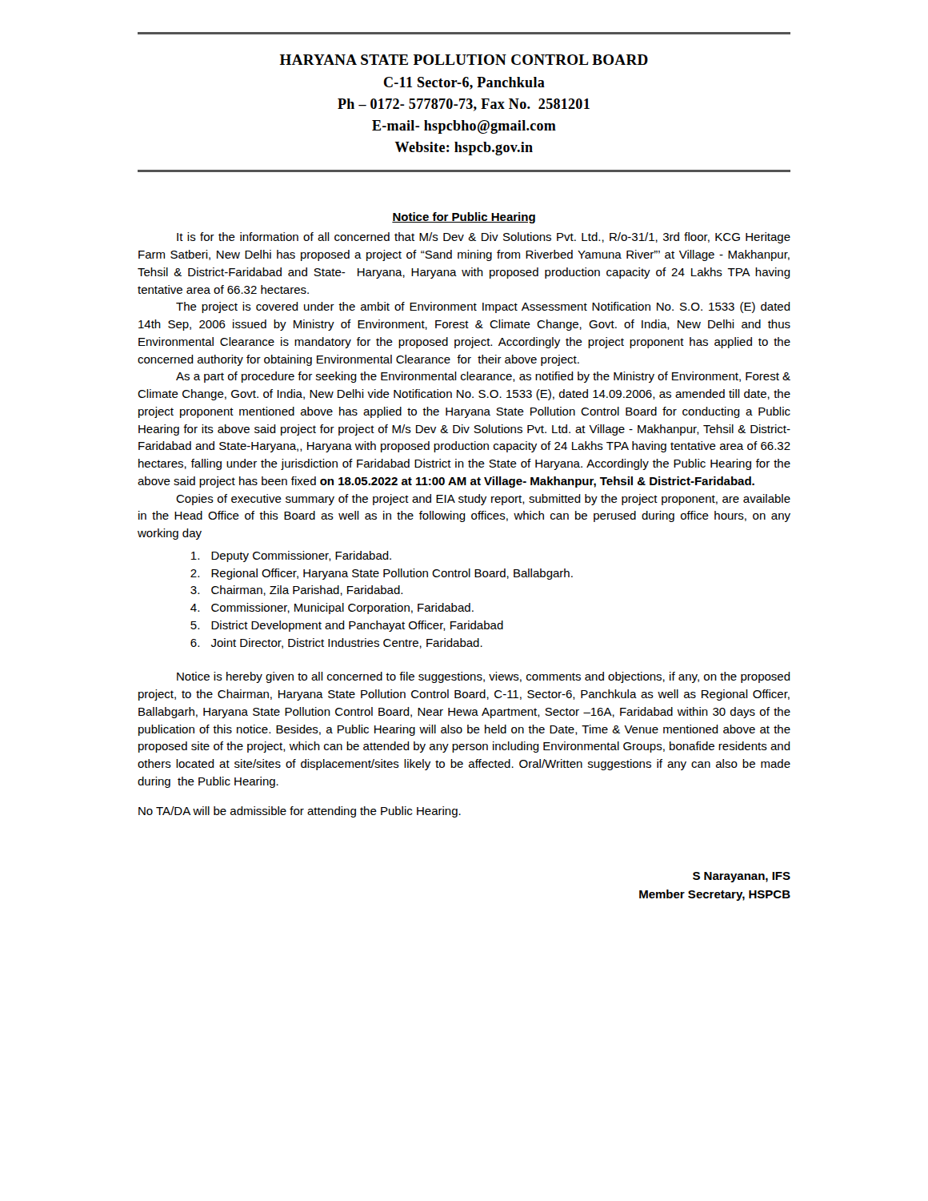HARYANA STATE POLLUTION CONTROL BOARD
C-11 Sector-6, Panchkula
Ph – 0172- 577870-73, Fax No. 2581201
E-mail- hspcbho@gmail.com
Website: hspcb.gov.in
Notice for Public Hearing
It is for the information of all concerned that M/s Dev & Div Solutions Pvt. Ltd., R/o-31/1, 3rd floor, KCG Heritage Farm Satberi, New Delhi has proposed a project of “Sand mining from Riverbed Yamuna River”’ at Village - Makhanpur, Tehsil & District-Faridabad and State- Haryana, Haryana with proposed production capacity of 24 Lakhs TPA having tentative area of 66.32 hectares.
The project is covered under the ambit of Environment Impact Assessment Notification No. S.O. 1533 (E) dated 14th Sep, 2006 issued by Ministry of Environment, Forest & Climate Change, Govt. of India, New Delhi and thus Environmental Clearance is mandatory for the proposed project. Accordingly the project proponent has applied to the concerned authority for obtaining Environmental Clearance for their above project.
As a part of procedure for seeking the Environmental clearance, as notified by the Ministry of Environment, Forest & Climate Change, Govt. of India, New Delhi vide Notification No. S.O. 1533 (E), dated 14.09.2006, as amended till date, the project proponent mentioned above has applied to the Haryana State Pollution Control Board for conducting a Public Hearing for its above said project for project of M/s Dev & Div Solutions Pvt. Ltd. at Village - Makhanpur, Tehsil & District-Faridabad and State-Haryana,, Haryana with proposed production capacity of 24 Lakhs TPA having tentative area of 66.32 hectares, falling under the jurisdiction of Faridabad District in the State of Haryana. Accordingly the Public Hearing for the above said project has been fixed on 18.05.2022 at 11:00 AM at Village- Makhanpur, Tehsil & District-Faridabad.
Copies of executive summary of the project and EIA study report, submitted by the project proponent, are available in the Head Office of this Board as well as in the following offices, which can be perused during office hours, on any working day
Deputy Commissioner, Faridabad.
Regional Officer, Haryana State Pollution Control Board, Ballabgarh.
Chairman, Zila Parishad, Faridabad.
Commissioner, Municipal Corporation, Faridabad.
District Development and Panchayat Officer, Faridabad
Joint Director, District Industries Centre, Faridabad.
Notice is hereby given to all concerned to file suggestions, views, comments and objections, if any, on the proposed project, to the Chairman, Haryana State Pollution Control Board, C-11, Sector-6, Panchkula as well as Regional Officer, Ballabgarh, Haryana State Pollution Control Board, Near Hewa Apartment, Sector –16A, Faridabad within 30 days of the publication of this notice. Besides, a Public Hearing will also be held on the Date, Time & Venue mentioned above at the proposed site of the project, which can be attended by any person including Environmental Groups, bonafide residents and others located at site/sites of displacement/sites likely to be affected. Oral/Written suggestions if any can also be made during the Public Hearing.
No TA/DA will be admissible for attending the Public Hearing.
S Narayanan, IFS
Member Secretary, HSPCB